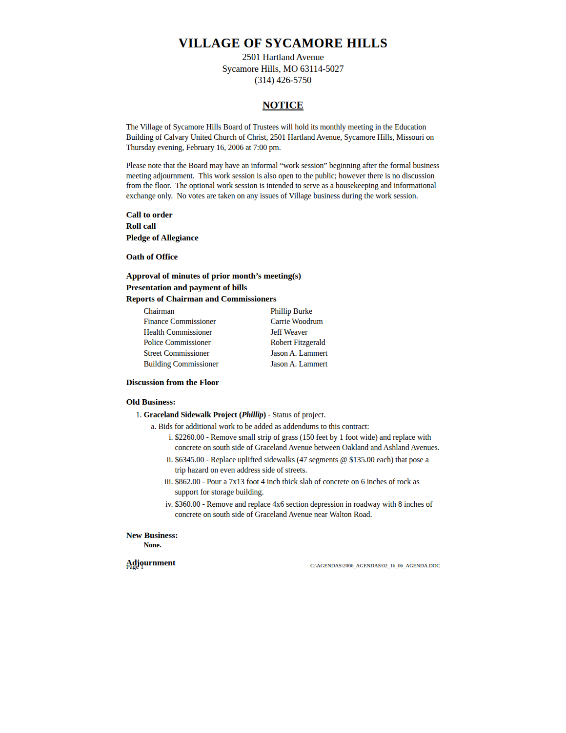VILLAGE OF SYCAMORE HILLS
2501 Hartland Avenue
Sycamore Hills, MO 63114-5027
(314) 426-5750
NOTICE
The Village of Sycamore Hills Board of Trustees will hold its monthly meeting in the Education Building of Calvary United Church of Christ, 2501 Hartland Avenue, Sycamore Hills, Missouri on Thursday evening, February 16, 2006 at 7:00 pm.
Please note that the Board may have an informal “work session” beginning after the formal business meeting adjournment. This work session is also open to the public; however there is no discussion from the floor. The optional work session is intended to serve as a housekeeping and informational exchange only. No votes are taken on any issues of Village business during the work session.
Call to order
Roll call
Pledge of Allegiance
Oath of Office
Approval of minutes of prior month’s meeting(s)
Presentation and payment of bills
Reports of Chairman and Commissioners
| Chairman | Phillip Burke |
| Finance Commissioner | Carrie Woodrum |
| Health Commissioner | Jeff Weaver |
| Police Commissioner | Robert Fitzgerald |
| Street Commissioner | Jason A. Lammert |
| Building Commissioner | Jason A. Lammert |
Discussion from the Floor
Old Business:
Graceland Sidewalk Project (Phillip) - Status of project.
Bids for additional work to be added as addendums to this contract:
$2260.00 - Remove small strip of grass (150 feet by 1 foot wide) and replace with concrete on south side of Graceland Avenue between Oakland and Ashland Avenues.
$6345.00 - Replace uplifted sidewalks (47 segments @ $135.00 each) that pose a trip hazard on even address side of streets.
$862.00 - Pour a 7x13 foot 4 inch thick slab of concrete on 6 inches of rock as support for storage building.
$360.00 - Remove and replace 4x6 section depression in roadway with 8 inches of concrete on south side of Graceland Avenue near Walton Road.
New Business:
None.
Adjournment
Page 1 C:\AGENDAS\2006_AGENDAS\02_16_06_AGENDA.DOC